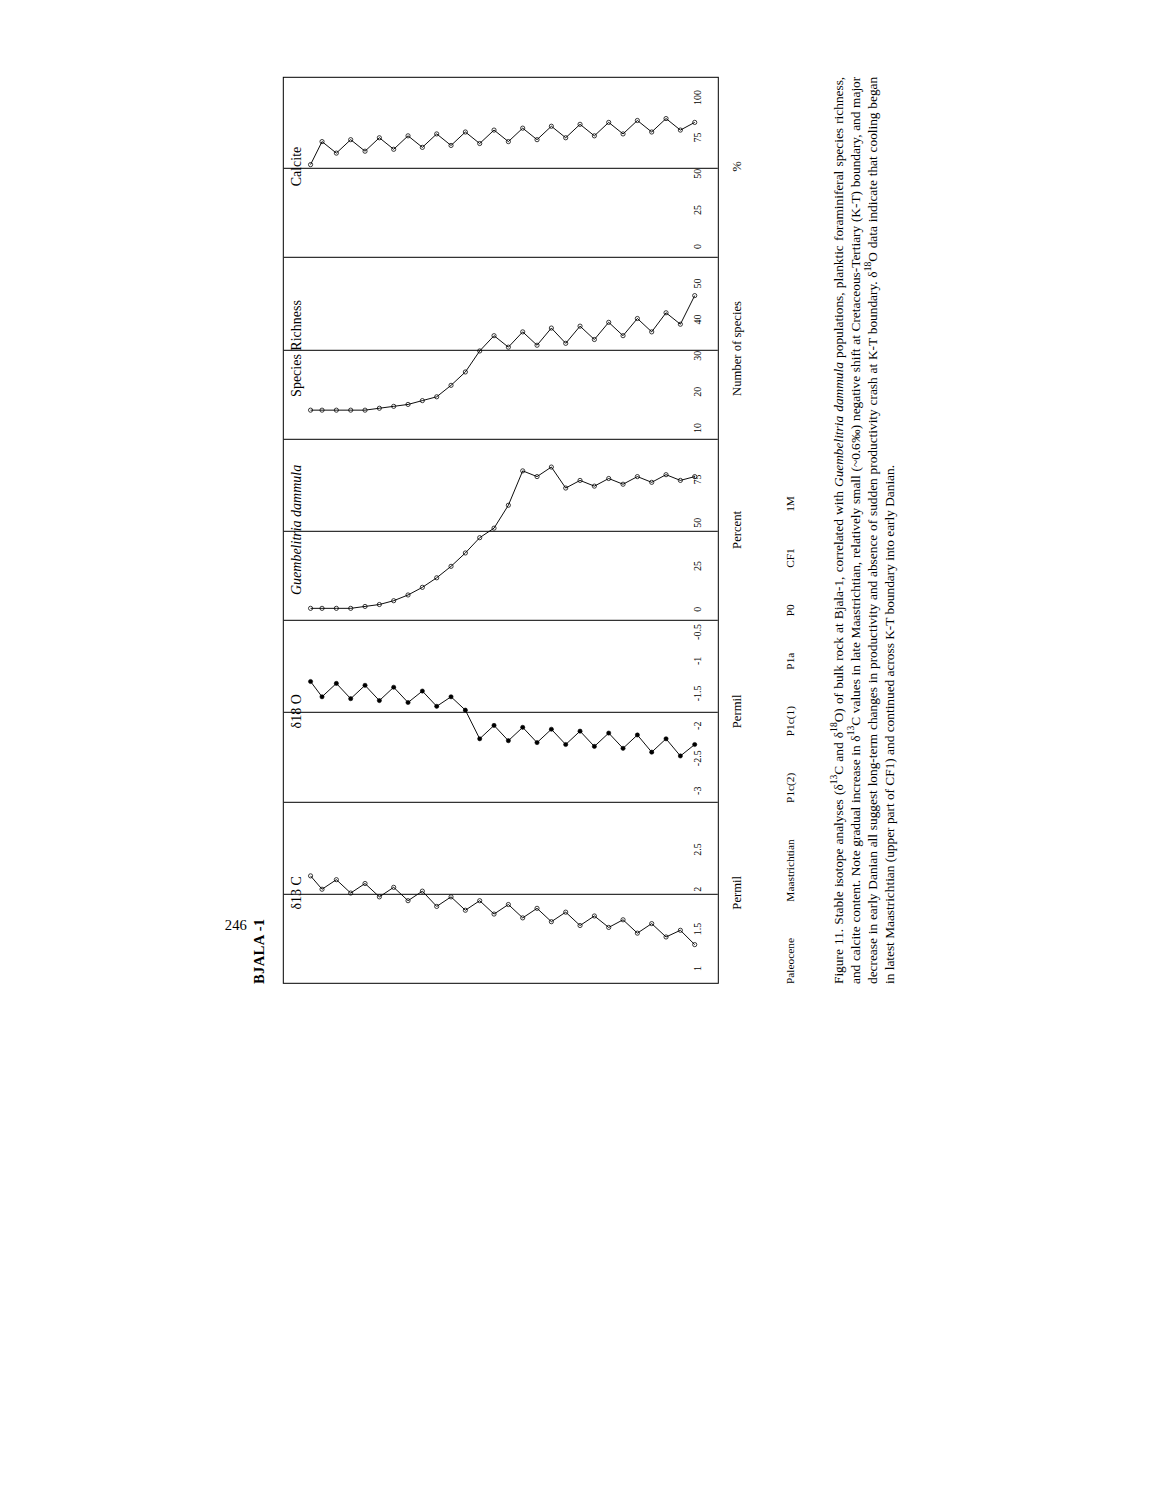246
BJALA -1
δ13 C
1 1.5 2 2.5
Permil
δ18 O
-3 -2.5 -2 -1.5 -1 -0.5
Permil
Guembelitria dammula
0 25 50 75
Percent
Species Richness
10 20 30 40 50
Number of species
Calcite
0 25 50 75 100
%
Paleocene Maastrichtian P1c(2) P1c(1) P1a P0 CF1 1M
Figure 11. Stable isotope analyses (δ13C and δ18O) of bulk rock at Bjala-1, correlated with Guembelitria dammula populations, planktic foraminiferal species richness, and calcite content. Note gradual increase in δ13C values in late Maastrichtian, relatively small (~0.6‰) negative shift at Cretaceous-Tertiary (K-T) boundary, and major decrease in early Danian all suggest long-term changes in productivity and absence of sudden productivity crash at K-T boundary. δ18O data indicate that cooling began in latest Maastrichtian (upper part of CF1) and continued across K-T boundary into early Danian.